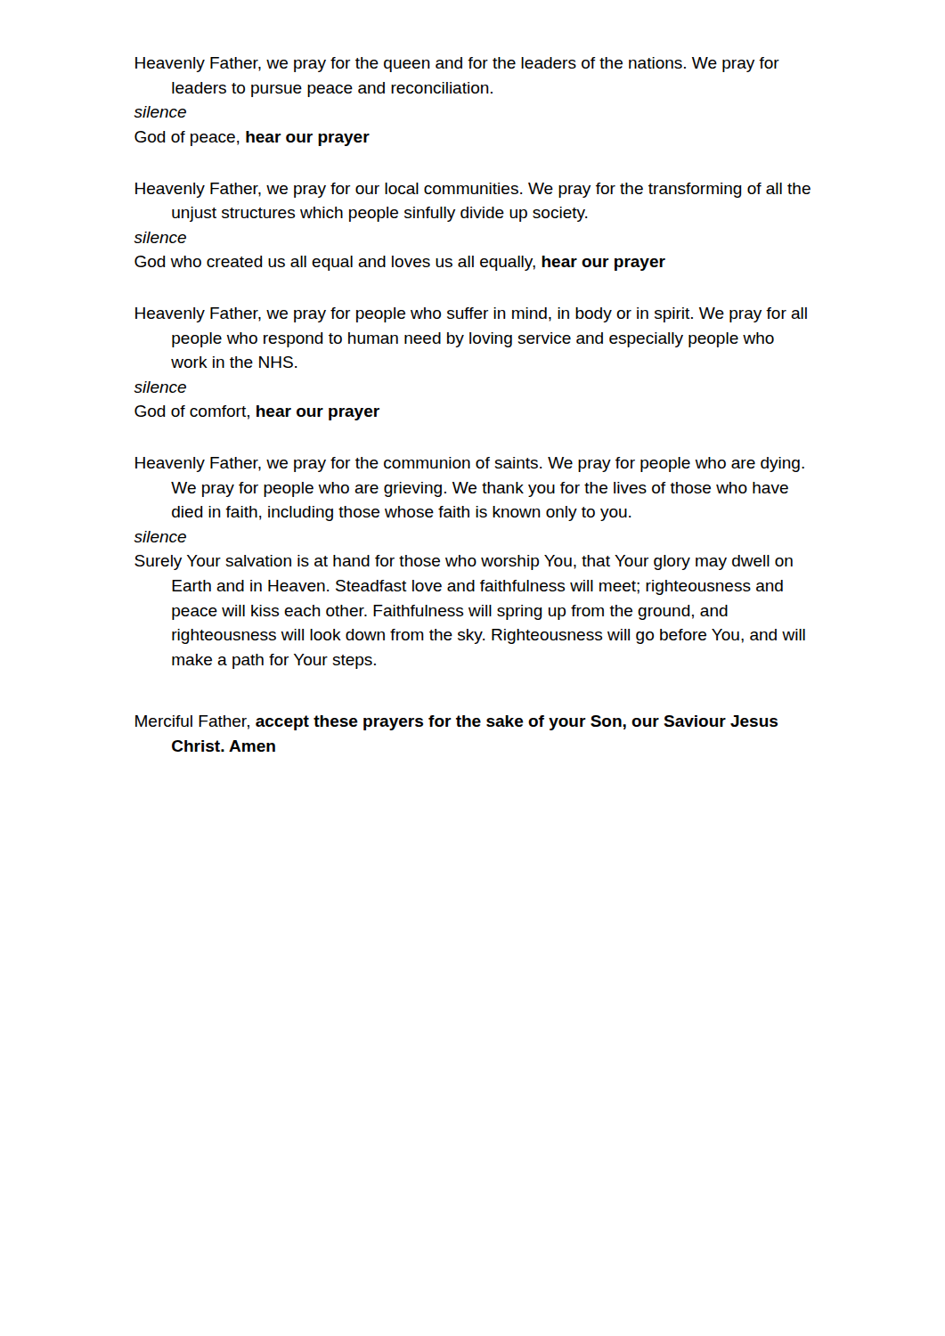Heavenly Father, we pray for the queen and for the leaders of the nations. We pray for leaders to pursue peace and reconciliation.
silence
God of peace, hear our prayer
Heavenly Father, we pray for our local communities. We pray for the transforming of all the unjust structures which people sinfully divide up society.
silence
God who created us all equal and loves us all equally, hear our prayer
Heavenly Father, we pray for people who suffer in mind, in body or in spirit. We pray for all people who respond to human need by loving service and especially people who work in the NHS.
silence
God of comfort, hear our prayer
Heavenly Father, we pray for the communion of saints. We pray for people who are dying. We pray for people who are grieving. We thank you for the lives of those who have died in faith, including those whose faith is known only to you.
silence
Surely Your salvation is at hand for those who worship You, that Your glory may dwell on Earth and in Heaven. Steadfast love and faithfulness will meet; righteousness and peace will kiss each other. Faithfulness will spring up from the ground, and righteousness will look down from the sky. Righteousness will go before You, and will make a path for Your steps.
Merciful Father, accept these prayers for the sake of your Son, our Saviour Jesus Christ. Amen